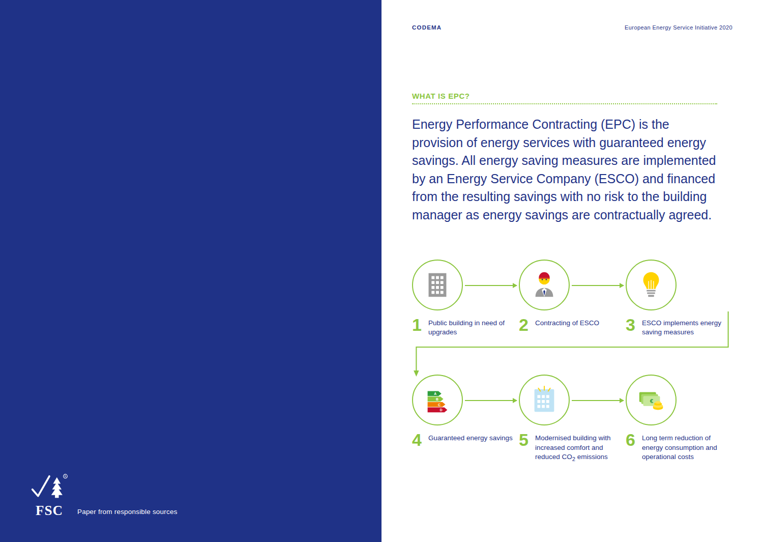R
FSC
Paper from responsible sources
CODEMA European Energy Service Initiative 2020
WHAT IS EPC?
Energy Performance Contracting (EPC) is the provision of energy services with guaranteed energy savings. All energy saving measures are implemented by an Energy Service Company (ESCO) and financed from the resulting savings with no risk to the building manager as energy savings are contractually agreed.
1 Public building in need of upgrades
2 Contracting of ESCO
3 ESCO implements energy saving measures
A B C D
4 Guaranteed energy savings
5 Modernised building with increased comfort and reduced CO2 emissions
€
6 Long term reduction of energy consumption and operational costs